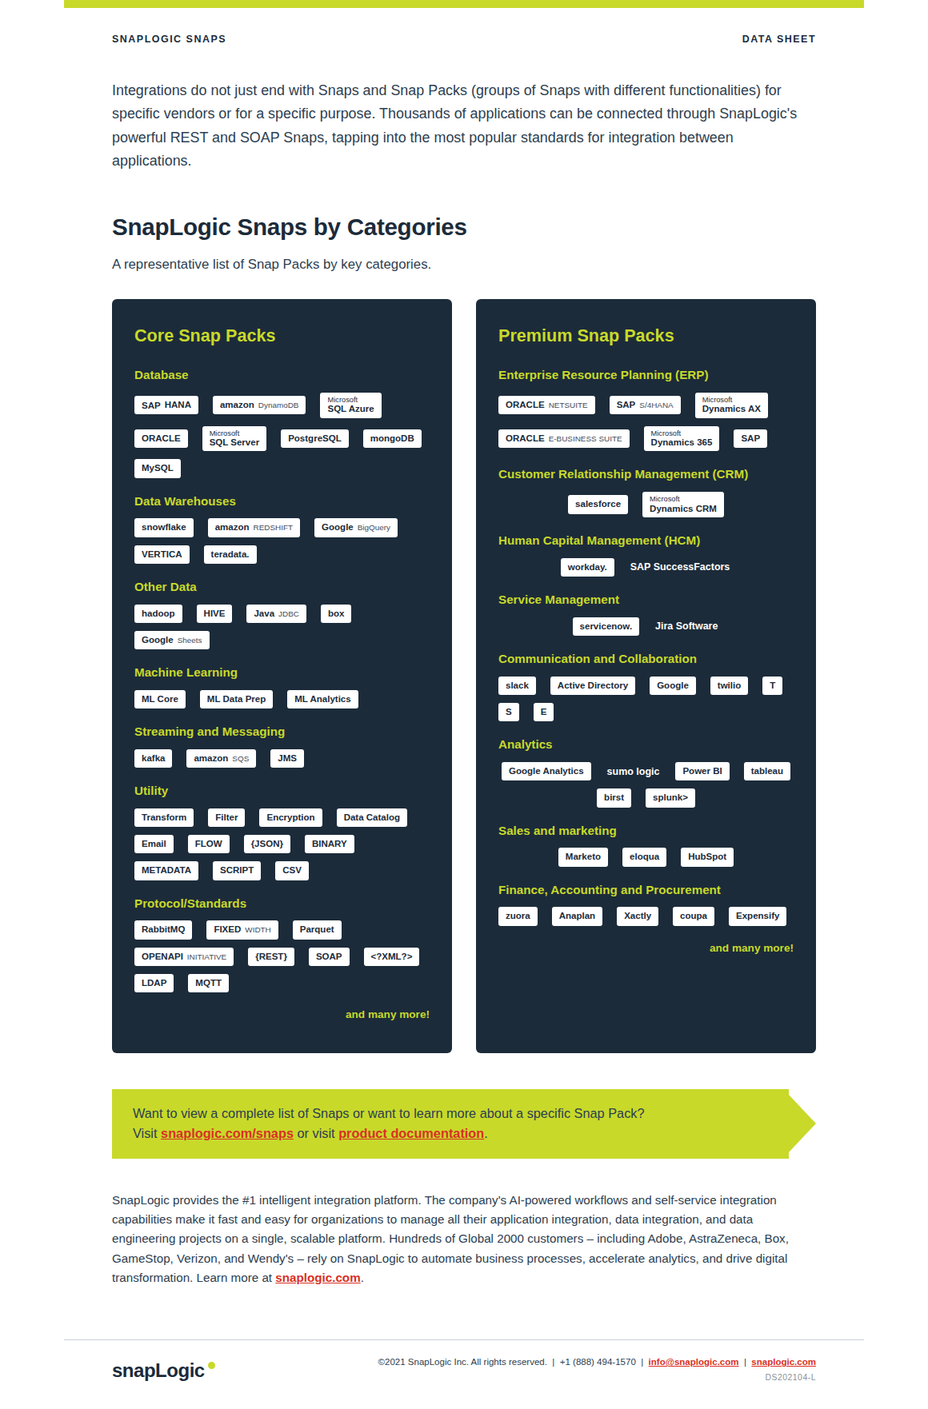SNAPLOGIC SNAPS
DATA SHEET
Integrations do not just end with Snaps and Snap Packs (groups of Snaps with different functionalities) for specific vendors or for a specific purpose. Thousands of applications can be connected through SnapLogic's powerful REST and SOAP Snaps, tapping into the most popular standards for integration between applications.
SnapLogic Snaps by Categories
A representative list of Snap Packs by key categories.
Core Snap Packs
Database
SAPHANA amazon DynamoDB Microsoft SQL Azure ORACLE Microsoft SQL Server PostgreSQL mongoDB MySQL
Data Warehouses
snowflake amazon REDSHIFT Google BigQuery VERTICA teradata.
Other Data
hadoop HIVE Java JDBC box Google Sheets
Machine Learning
ML Core ML Data Prep ML Analytics
Streaming and Messaging
kafka amazon SQS JMS
Utility
Transform Filter Encryption Data Catalog Email FLOW {JSON} BINARY METADATA SCRIPT CSV
Protocol/Standards
RabbitMQ FIXED WIDTH Parquet OPENAPI INITIATIVE {REST} SOAP <?XML?> LDAP MQTT
and many more!
Premium Snap Packs
Enterprise Resource Planning (ERP)
ORACLE NETSUITE SAP S/4HANA Microsoft Dynamics AX ORACLE E-BUSINESS SUITE Microsoft Dynamics 365 SAP
Customer Relationship Management (CRM)
salesforce Microsoft Dynamics CRM
Human Capital Management (HCM)
workday. SAP SuccessFactors
Service Management
servicenow. Jira Software
Communication and Collaboration
slack Active Directory Google twilio T S E
Analytics
Google Analytics sumo logic Power BI tableau birst splunk>
Sales and marketing
Marketo eloqua HubSpot
Finance, Accounting and Procurement
zuora Anaplan Xactly coupa Expensify
and many more!
Want to view a complete list of Snaps or want to learn more about a specific Snap Pack?
Visit snaplogic.com/snaps or visit product documentation.
SnapLogic provides the #1 intelligent integration platform. The company's AI-powered workflows and self-service integration capabilities make it fast and easy for organizations to manage all their application integration, data integration, and data engineering projects on a single, scalable platform. Hundreds of Global 2000 customers – including Adobe, AstraZeneca, Box, GameStop, Verizon, and Wendy's – rely on SnapLogic to automate business processes, accelerate analytics, and drive digital transformation. Learn more at snaplogic.com.
snapLogic
©2021 SnapLogic Inc. All rights reserved. | +1 (888) 494-1570 | info@snaplogic.com | snaplogic.com
DS202104-L